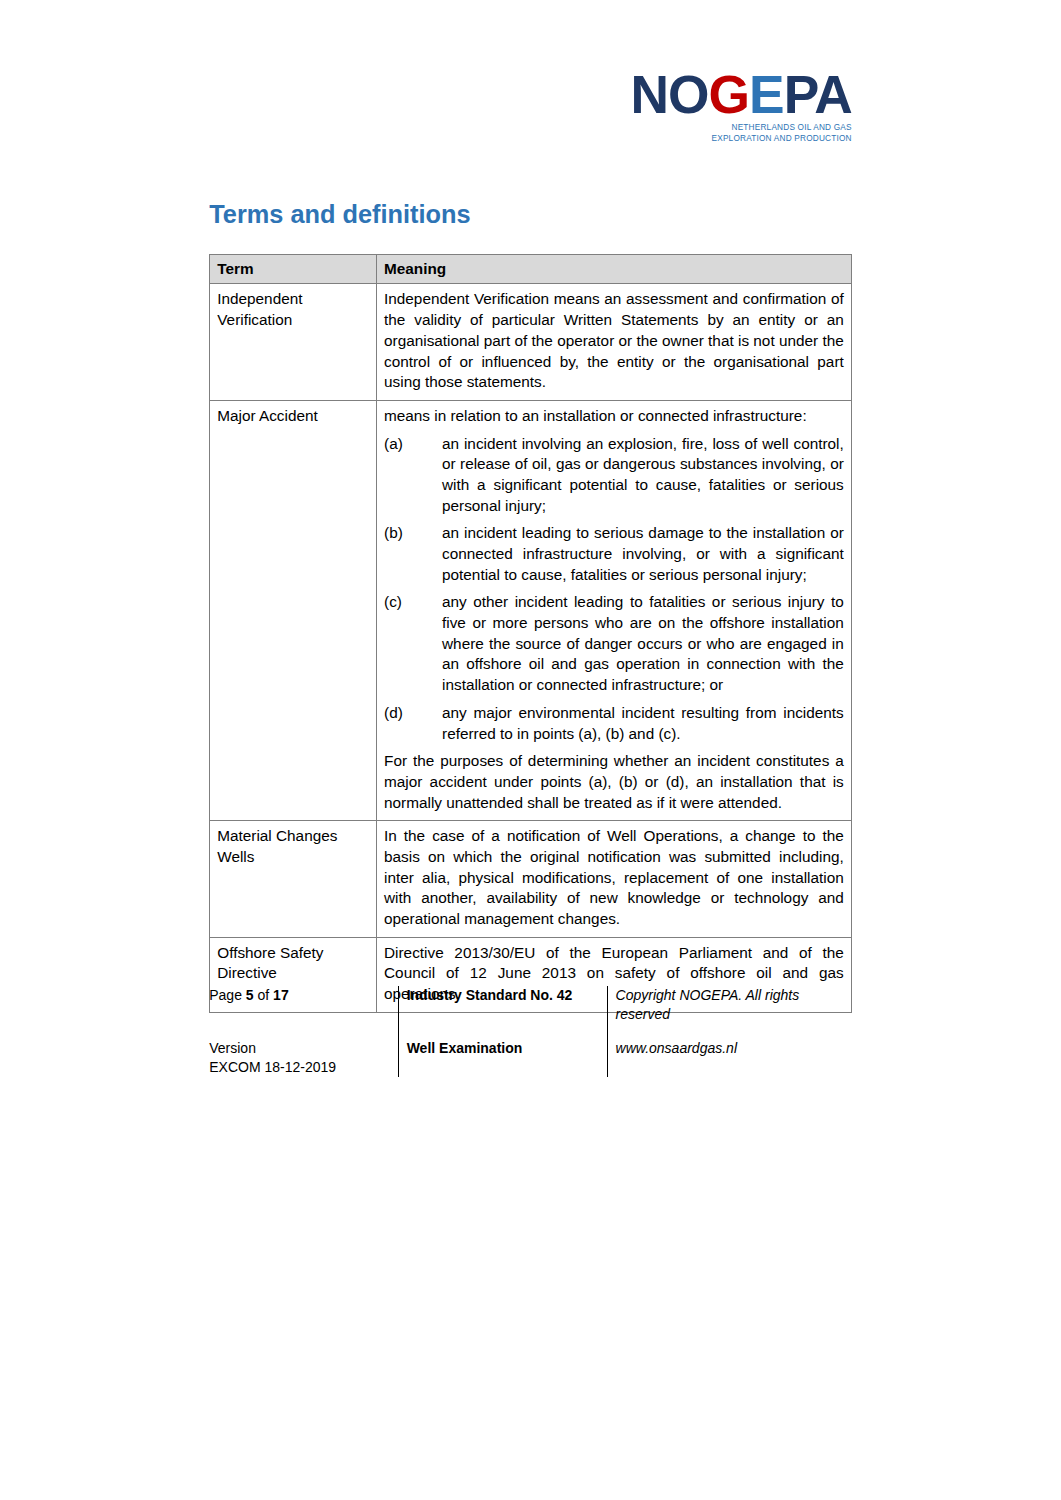NOGEPA
NETHERLANDS OIL AND GAS
EXPLORATION AND PRODUCTION
Terms and definitions
| Term | Meaning |
| --- | --- |
| Independent Verification | Independent Verification means an assessment and confirmation of the validity of particular Written Statements by an entity or an organisational part of the operator or the owner that is not under the control of or influenced by, the entity or the organisational part using those statements. |
| Major Accident | means in relation to an installation or connected infrastructure: (a) an incident involving an explosion, fire, loss of well control, or release of oil, gas or dangerous substances involving, or with a significant potential to cause, fatalities or serious personal injury; (b) an incident leading to serious damage to the installation or connected infrastructure involving, or with a significant potential to cause, fatalities or serious personal injury; (c) any other incident leading to fatalities or serious injury to five or more persons who are on the offshore installation where the source of danger occurs or who are engaged in an offshore oil and gas operation in connection with the installation or connected infrastructure; or (d) any major environmental incident resulting from incidents referred to in points (a), (b) and (c). For the purposes of determining whether an incident constitutes a major accident under points (a), (b) or (d), an installation that is normally unattended shall be treated as if it were attended. |
| Material Changes Wells | In the case of a notification of Well Operations, a change to the basis on which the original notification was submitted including, inter alia, physical modifications, replacement of one installation with another, availability of new knowledge or technology and operational management changes. |
| Offshore Safety Directive | Directive 2013/30/EU of the European Parliament and of the Council of 12 June 2013 on safety of offshore oil and gas operations. |
| Page 5 of 17 | Industry Standard No. 42 | Copyright NOGEPA. All rights reserved |
| Version EXCOM 18-12-2019 | Well Examination | www.onsaardgas.nl |